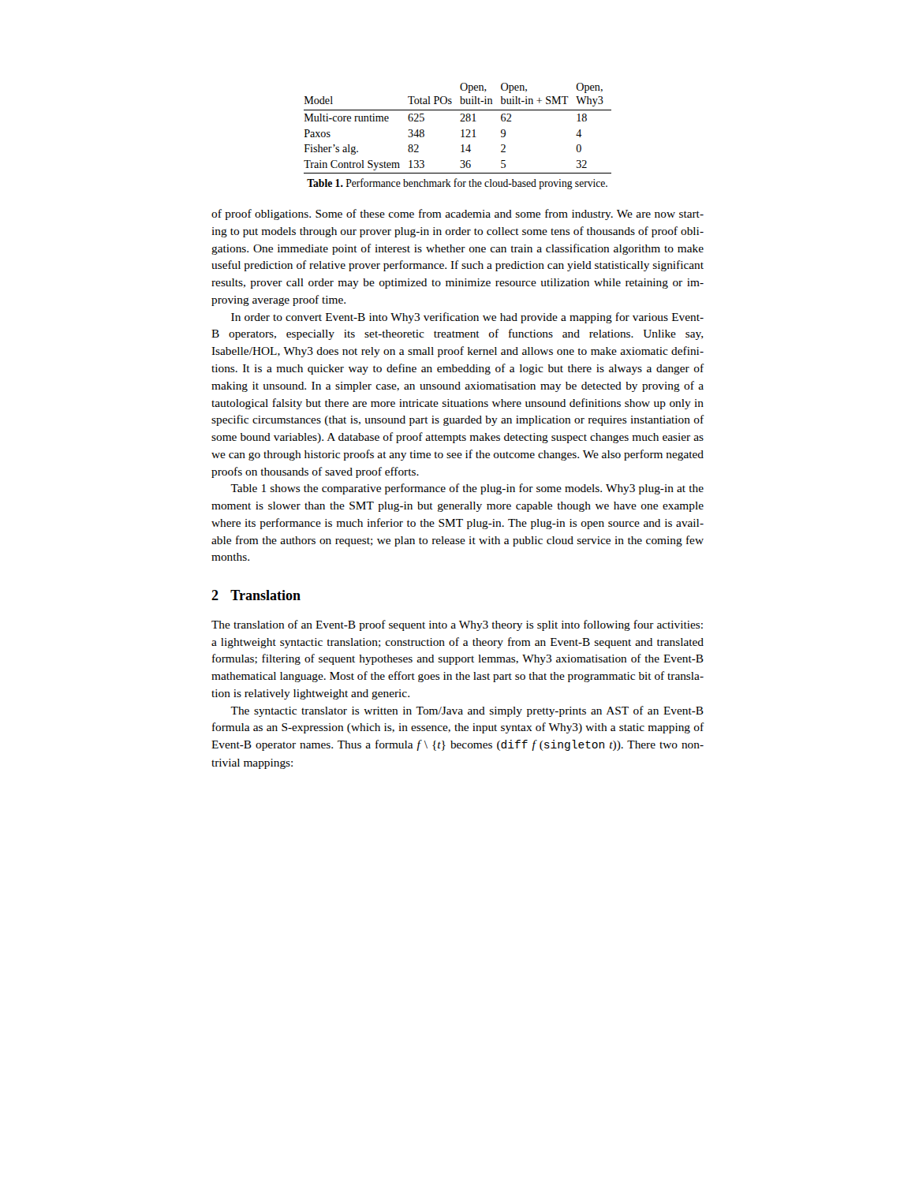| | | Open, | Open, | Open, |
| --- | --- | --- | --- | --- |
| Model | Total POs | built-in | built-in + SMT | Why3 |
| Multi-core runtime | 625 | 281 | 62 | 18 |
| Paxos | 348 | 121 | 9 | 4 |
| Fisher’s alg. | 82 | 14 | 2 | 0 |
| Train Control System | 133 | 36 | 5 | 32 |
Table 1. Performance benchmark for the cloud-based proving service.
of proof obligations. Some of these come from academia and some from industry. We are now starting to put models through our prover plug-in in order to collect some tens of thousands of proof obligations. One immediate point of interest is whether one can train a classification algorithm to make useful prediction of relative prover performance. If such a prediction can yield statistically significant results, prover call order may be optimized to minimize resource utilization while retaining or improving average proof time.
In order to convert Event-B into Why3 verification we had provide a mapping for various Event-B operators, especially its set-theoretic treatment of functions and relations. Unlike say, Isabelle/HOL, Why3 does not rely on a small proof kernel and allows one to make axiomatic definitions. It is a much quicker way to define an embedding of a logic but there is always a danger of making it unsound. In a simpler case, an unsound axiomatisation may be detected by proving of a tautological falsity but there are more intricate situations where unsound definitions show up only in specific circumstances (that is, unsound part is guarded by an implication or requires instantiation of some bound variables). A database of proof attempts makes detecting suspect changes much easier as we can go through historic proofs at any time to see if the outcome changes. We also perform negated proofs on thousands of saved proof efforts.
Table 1 shows the comparative performance of the plug-in for some models. Why3 plug-in at the moment is slower than the SMT plug-in but generally more capable though we have one example where its performance is much inferior to the SMT plug-in. The plug-in is open source and is available from the authors on request; we plan to release it with a public cloud service in the coming few months.
2 Translation
The translation of an Event-B proof sequent into a Why3 theory is split into following four activities: a lightweight syntactic translation; construction of a theory from an Event-B sequent and translated formulas; filtering of sequent hypotheses and support lemmas, Why3 axiomatisation of the Event-B mathematical language. Most of the effort goes in the last part so that the programmatic bit of translation is relatively lightweight and generic.
The syntactic translator is written in Tom/Java and simply pretty-prints an AST of an Event-B formula as an S-expression (which is, in essence, the input syntax of Why3) with a static mapping of Event-B operator names. Thus a formula f \ {t} becomes (diff f (singleton t)). There two non-trivial mappings: